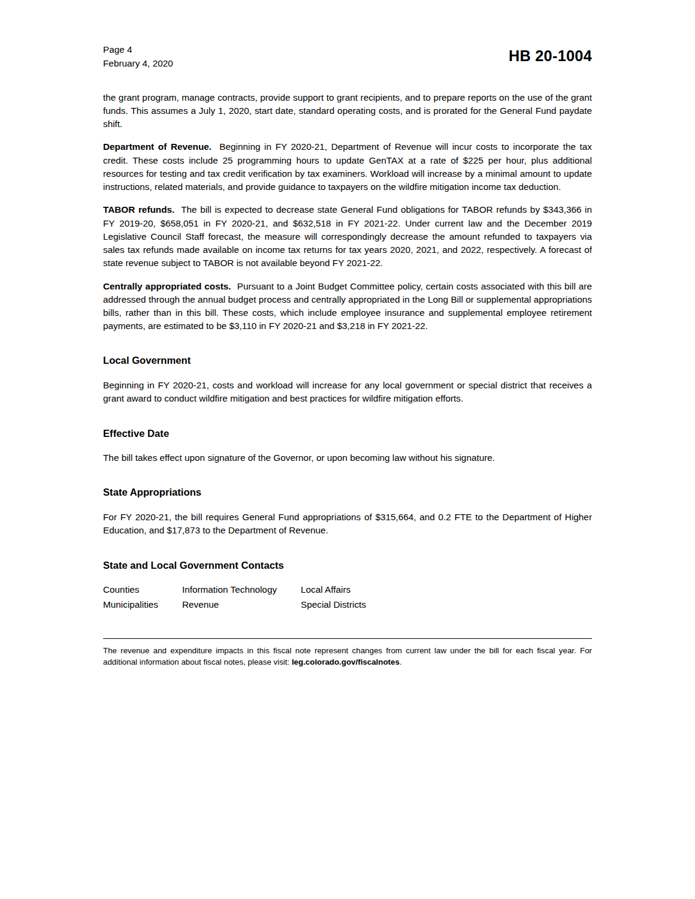Page 4
February 4, 2020
HB 20-1004
the grant program, manage contracts, provide support to grant recipients, and to prepare reports on the use of the grant funds. This assumes a July 1, 2020, start date, standard operating costs, and is prorated for the General Fund paydate shift.
Department of Revenue. Beginning in FY 2020-21, Department of Revenue will incur costs to incorporate the tax credit. These costs include 25 programming hours to update GenTAX at a rate of $225 per hour, plus additional resources for testing and tax credit verification by tax examiners. Workload will increase by a minimal amount to update instructions, related materials, and provide guidance to taxpayers on the wildfire mitigation income tax deduction.
TABOR refunds. The bill is expected to decrease state General Fund obligations for TABOR refunds by $343,366 in FY 2019-20, $658,051 in FY 2020-21, and $632,518 in FY 2021-22. Under current law and the December 2019 Legislative Council Staff forecast, the measure will correspondingly decrease the amount refunded to taxpayers via sales tax refunds made available on income tax returns for tax years 2020, 2021, and 2022, respectively. A forecast of state revenue subject to TABOR is not available beyond FY 2021-22.
Centrally appropriated costs. Pursuant to a Joint Budget Committee policy, certain costs associated with this bill are addressed through the annual budget process and centrally appropriated in the Long Bill or supplemental appropriations bills, rather than in this bill. These costs, which include employee insurance and supplemental employee retirement payments, are estimated to be $3,110 in FY 2020-21 and $3,218 in FY 2021-22.
Local Government
Beginning in FY 2020-21, costs and workload will increase for any local government or special district that receives a grant award to conduct wildfire mitigation and best practices for wildfire mitigation efforts.
Effective Date
The bill takes effect upon signature of the Governor, or upon becoming law without his signature.
State Appropriations
For FY 2020-21, the bill requires General Fund appropriations of $315,664, and 0.2 FTE to the Department of Higher Education, and $17,873 to the Department of Revenue.
State and Local Government Contacts
| Counties | Information Technology | Local Affairs |
| Municipalities | Revenue | Special Districts |
The revenue and expenditure impacts in this fiscal note represent changes from current law under the bill for each fiscal year. For additional information about fiscal notes, please visit: leg.colorado.gov/fiscalnotes.